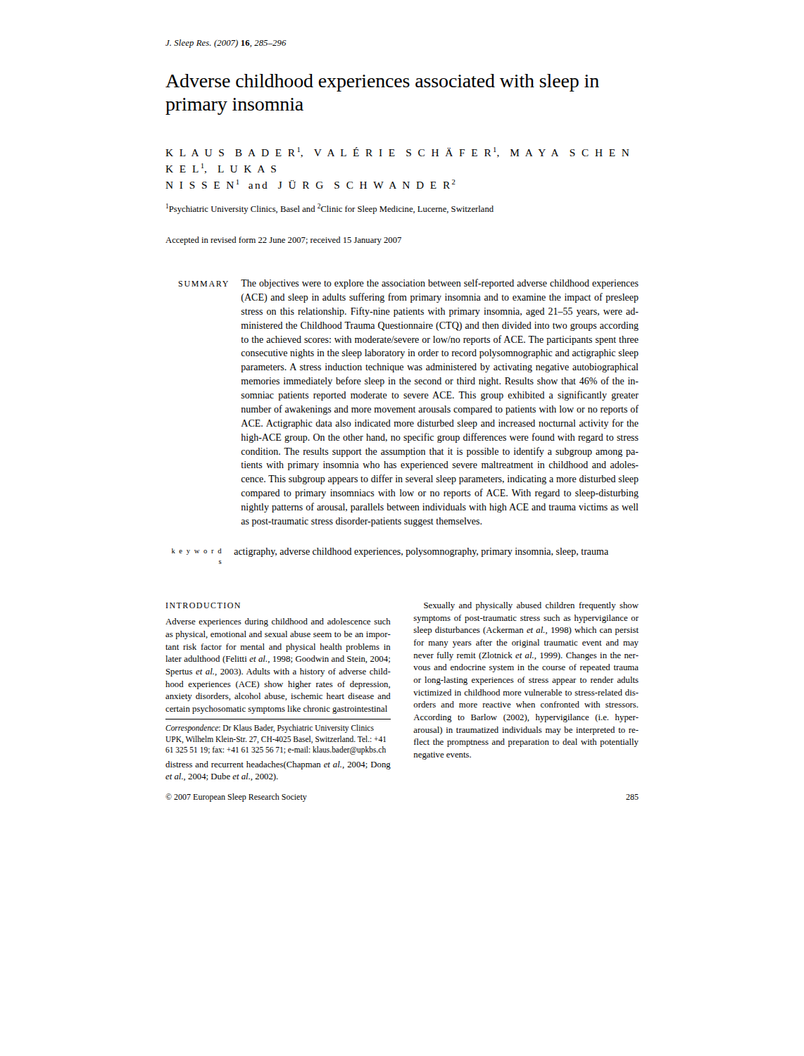J. Sleep Res. (2007) 16, 285–296
Adverse childhood experiences associated with sleep in primary insomnia
K L A U S B A D E R1, V A L É R I E S C H Ä F E R1, M A Y A S C H E N K E L1, L U K A S
N I S S E N1 and J Ü R G S C H W A N D E R2
1Psychiatric University Clinics, Basel and 2Clinic for Sleep Medicine, Lucerne, Switzerland
Accepted in revised form 22 June 2007; received 15 January 2007
Summary
The objectives were to explore the association between self-reported adverse childhood experiences (ACE) and sleep in adults suffering from primary insomnia and to examine the impact of presleep stress on this relationship. Fifty-nine patients with primary insomnia, aged 21–55 years, were administered the Childhood Trauma Questionnaire (CTQ) and then divided into two groups according to the achieved scores: with moderate/severe or low/no reports of ACE. The participants spent three consecutive nights in the sleep laboratory in order to record polysomnographic and actigraphic sleep parameters. A stress induction technique was administered by activating negative autobiographical memories immediately before sleep in the second or third night. Results show that 46% of the insomniac patients reported moderate to severe ACE. This group exhibited a significantly greater number of awakenings and more movement arousals compared to patients with low or no reports of ACE. Actigraphic data also indicated more disturbed sleep and increased nocturnal activity for the high-ACE group. On the other hand, no specific group differences were found with regard to stress condition. The results support the assumption that it is possible to identify a subgroup among patients with primary insomnia who has experienced severe maltreatment in childhood and adolescence. This subgroup appears to differ in several sleep parameters, indicating a more disturbed sleep compared to primary insomniacs with low or no reports of ACE. With regard to sleep-disturbing nightly patterns of arousal, parallels between individuals with high ACE and trauma victims as well as post-traumatic stress disorder-patients suggest themselves.
k e y w o r d s
actigraphy, adverse childhood experiences, polysomnography, primary insomnia, sleep, trauma
Introduction
Adverse experiences during childhood and adolescence such as physical, emotional and sexual abuse seem to be an important risk factor for mental and physical health problems in later adulthood (Felitti et al., 1998; Goodwin and Stein, 2004; Spertus et al., 2003). Adults with a history of adverse childhood experiences (ACE) show higher rates of depression, anxiety disorders, alcohol abuse, ischemic heart disease and certain psychosomatic symptoms like chronic gastrointestinal
Correspondence: Dr Klaus Bader, Psychiatric University Clinics UPK, Wilhelm Klein-Str. 27, CH-4025 Basel, Switzerland. Tel.: +41 61 325 51 19; fax: +41 61 325 56 71; e-mail: klaus.bader@upkbs.ch
distress and recurrent headaches(Chapman et al., 2004; Dong et al., 2004; Dube et al., 2002).
Sexually and physically abused children frequently show symptoms of post-traumatic stress such as hypervigilance or sleep disturbances (Ackerman et al., 1998) which can persist for many years after the original traumatic event and may never fully remit (Zlotnick et al., 1999). Changes in the nervous and endocrine system in the course of repeated trauma or long-lasting experiences of stress appear to render adults victimized in childhood more vulnerable to stress-related disorders and more reactive when confronted with stressors. According to Barlow (2002), hypervigilance (i.e. hyperarousal) in traumatized individuals may be interpreted to reflect the promptness and preparation to deal with potentially negative events.
© 2007 European Sleep Research Society
285